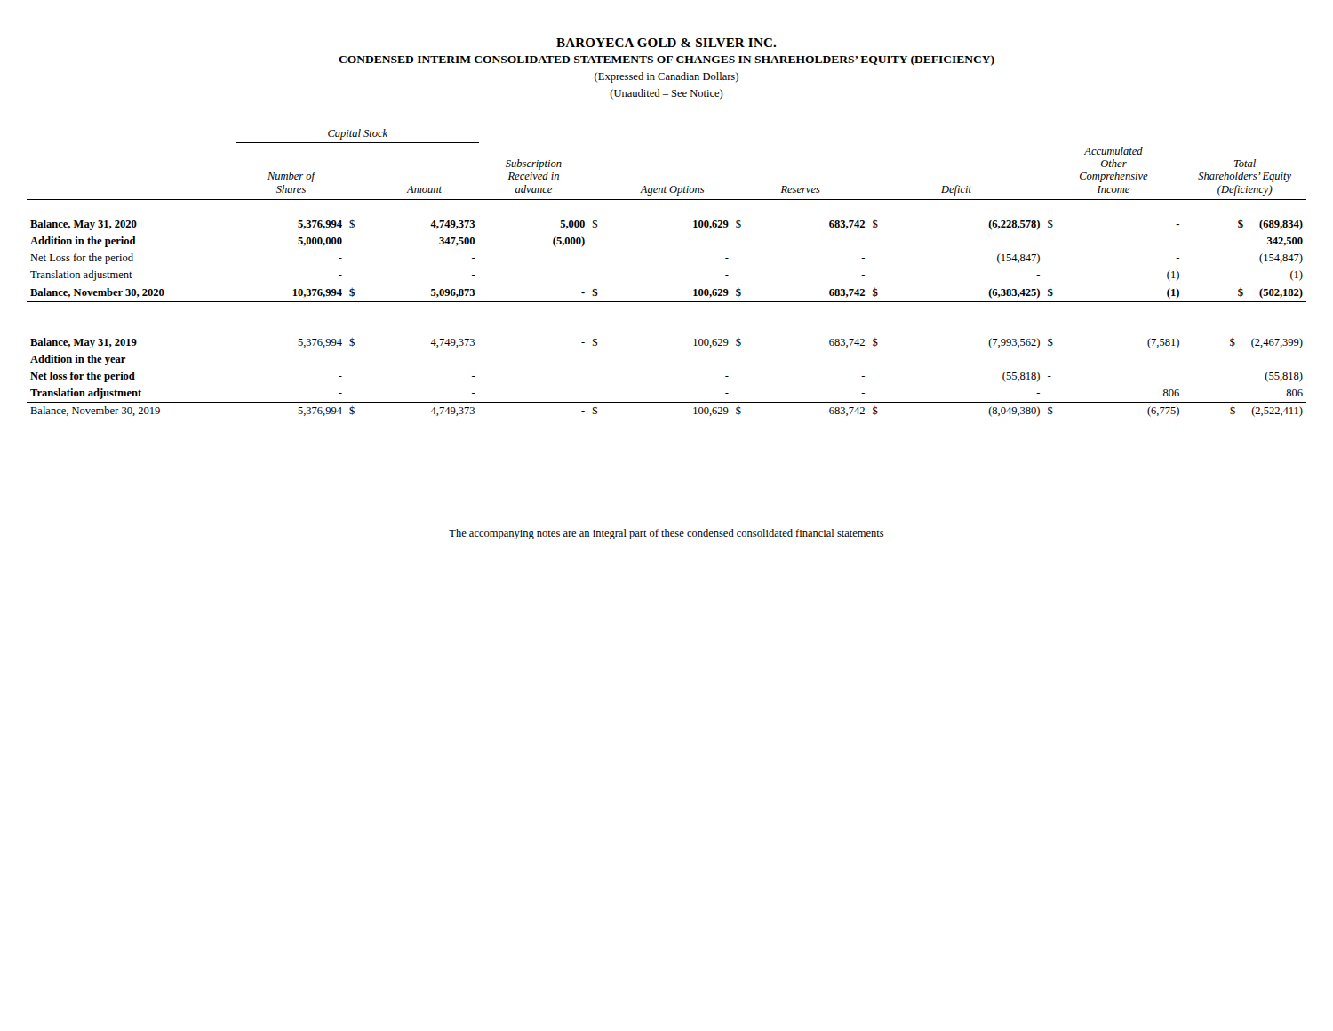BAROYECA GOLD & SILVER INC.
CONDENSED INTERIM CONSOLIDATED STATEMENTS OF CHANGES IN SHAREHOLDERS’ EQUITY (DEFICIENCY)
(Expressed in Canadian Dollars)
(Unaudited – See Notice)
| | Capital Stock | |
| | Number of Shares | | Amount | Subscription Received in advance | | Agent Options | Reserves | Deficit | Accumulated Other Comprehensive Income | Total Shareholders’ Equity (Deficiency) |
| Balance, May 31, 2020 | 5,376,994 | $ | 4,749,373 | 5,000 | $ | 100,629 | $ | 683,742 | $ | (6,228,578) | $ | - | $ (689,834) |
| Addition in the period | 5,000,000 | | 347,500 | (5,000) | | | | | | | | | 342,500 |
| Net Loss for the period | - | | - | | | - | | - | | (154,847) | | - | (154,847) |
| Translation adjustment | - | | - | | | - | | - | | - | | (1) | (1) |
| Balance, November 30, 2020 | 10,376,994 | $ | 5,096,873 | - | $ | 100,629 | $ | 683,742 | $ | (6,383,425) | $ | (1) | $ (502,182) |
| Balance, May 31, 2019 | 5,376,994 | $ | 4,749,373 | - | $ | 100,629 | $ | 683,742 | $ | (7,993,562) | $ | (7,581) | $ (2,467,399) |
| Addition in the year | | | | | | | | | | | | | |
| Net loss for the period | - | | - | | | - | | - | | (55,818) | - | | (55,818) |
| Translation adjustment | - | | - | | | - | | - | | - | | 806 | 806 |
| Balance, November 30, 2019 | 5,376,994 | $ | 4,749,373 | - | $ | 100,629 | $ | 683,742 | $ | (8,049,380) | $ | (6,775) | $ (2,522,411) |
The accompanying notes are an integral part of these condensed consolidated financial statements